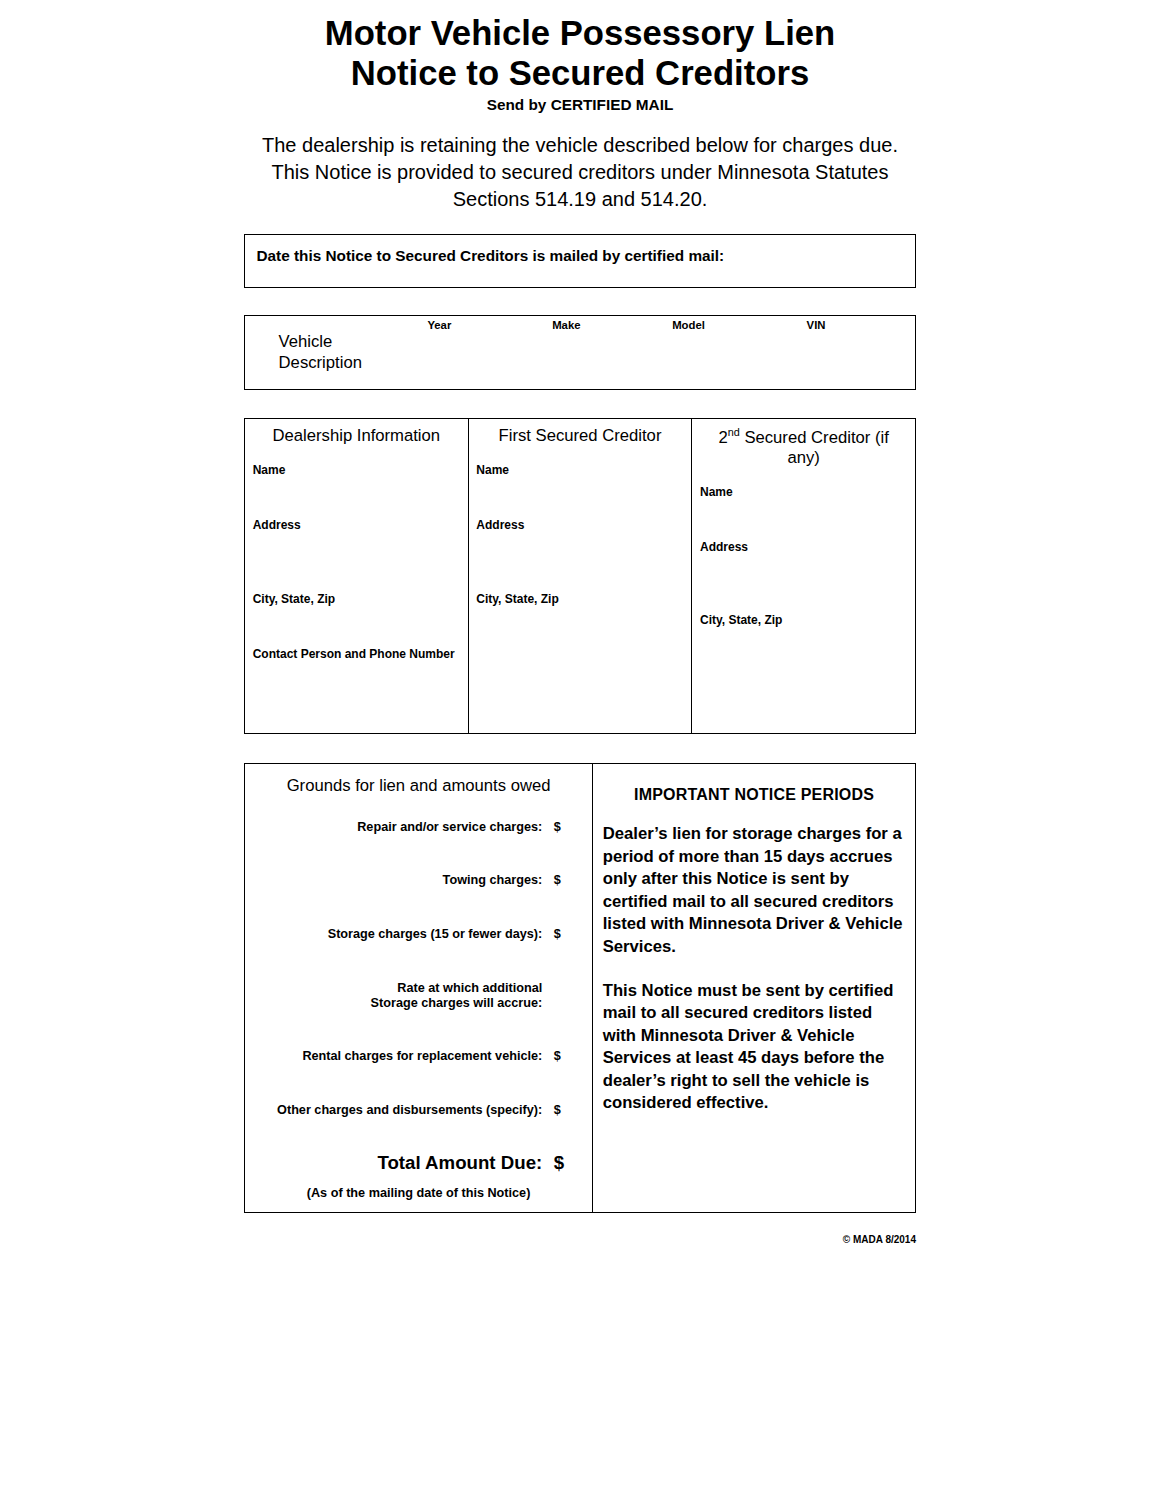Motor Vehicle Possessory Lien Notice to Secured Creditors
Send by CERTIFIED MAIL
The dealership is retaining the vehicle described below for charges due. This Notice is provided to secured creditors under Minnesota Statutes Sections 514.19 and 514.20.
Date this Notice to Secured Creditors is mailed by certified mail:
Year Make Model VIN
Vehicle
Description
| Dealership Information Name Address City, State, Zip Contact Person and Phone Number | First Secured Creditor Name Address City, State, Zip | 2 nd Secured Creditor (if any) Name Address City, State, Zip |
| Grounds for lien and amounts owed / Repair and/or service charges: / $ / / Towing charges: / $ / / Storage charges (15 or fewer days): / $ / / Rate at which additional Storage charges will accrue: / / / Rental charges for replacement vehicle: / $ / / Other charges and disbursements (specify): / $ / / Total Amount Due: / $ / (As of the mailing date of this Notice) | IMPORTANT NOTICE PERIODS Dealer’s lien for storage charges for a period of more than 15 days accrues only after this Notice is sent by certified mail to all secured creditors listed with Minnesota Driver & Vehicle Services. This Notice must be sent by certified mail to all secured creditors listed with Minnesota Driver & Vehicle Services at least 45 days before the dealer’s right to sell the vehicle is considered effective. |
© MADA 8/2014